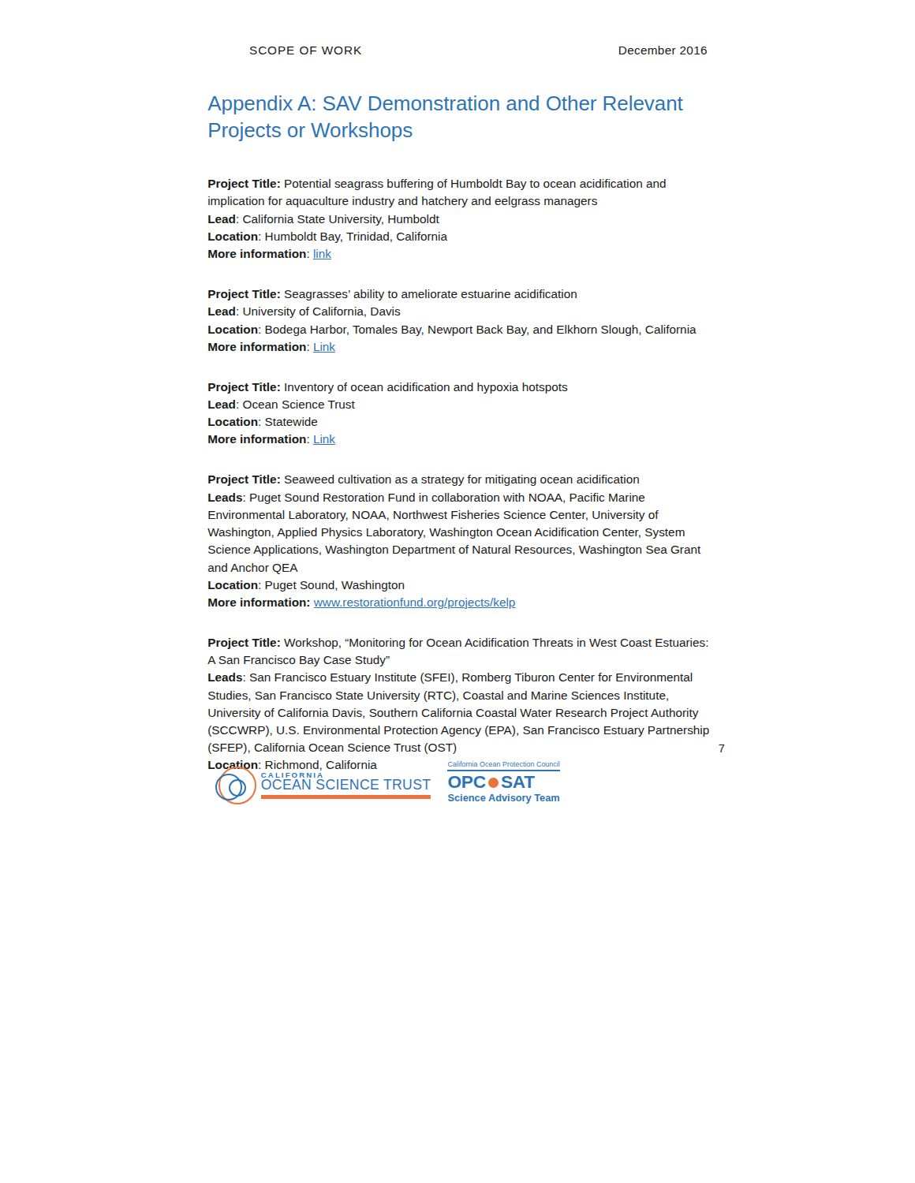SCOPE OF WORK December 2016
Appendix A: SAV Demonstration and Other Relevant Projects or Workshops
Project Title: Potential seagrass buffering of Humboldt Bay to ocean acidification and implication for aquaculture industry and hatchery and eelgrass managers
Lead: California State University, Humboldt
Location: Humboldt Bay, Trinidad, California
More information: link
Project Title: Seagrasses’ ability to ameliorate estuarine acidification
Lead: University of California, Davis
Location: Bodega Harbor, Tomales Bay, Newport Back Bay, and Elkhorn Slough, California
More information: Link
Project Title: Inventory of ocean acidification and hypoxia hotspots
Lead: Ocean Science Trust
Location: Statewide
More information: Link
Project Title: Seaweed cultivation as a strategy for mitigating ocean acidification
Leads: Puget Sound Restoration Fund in collaboration with NOAA, Pacific Marine Environmental Laboratory, NOAA, Northwest Fisheries Science Center, University of Washington, Applied Physics Laboratory, Washington Ocean Acidification Center, System Science Applications, Washington Department of Natural Resources, Washington Sea Grant and Anchor QEA
Location: Puget Sound, Washington
More information: www.restorationfund.org/projects/kelp
Project Title: Workshop, “Monitoring for Ocean Acidification Threats in West Coast Estuaries: A San Francisco Bay Case Study”
Leads: San Francisco Estuary Institute (SFEI), Romberg Tiburon Center for Environmental Studies, San Francisco State University (RTC), Coastal and Marine Sciences Institute, University of California Davis, Southern California Coastal Water Research Project Authority (SCCWRP), U.S. Environmental Protection Agency (EPA), San Francisco Estuary Partnership (SFEP), California Ocean Science Trust (OST)
Location: Richmond, California
7
CALIFORNIA
OCEAN SCIENCE TRUST
California Ocean Protection Council
OPC SAT
Science Advisory Team